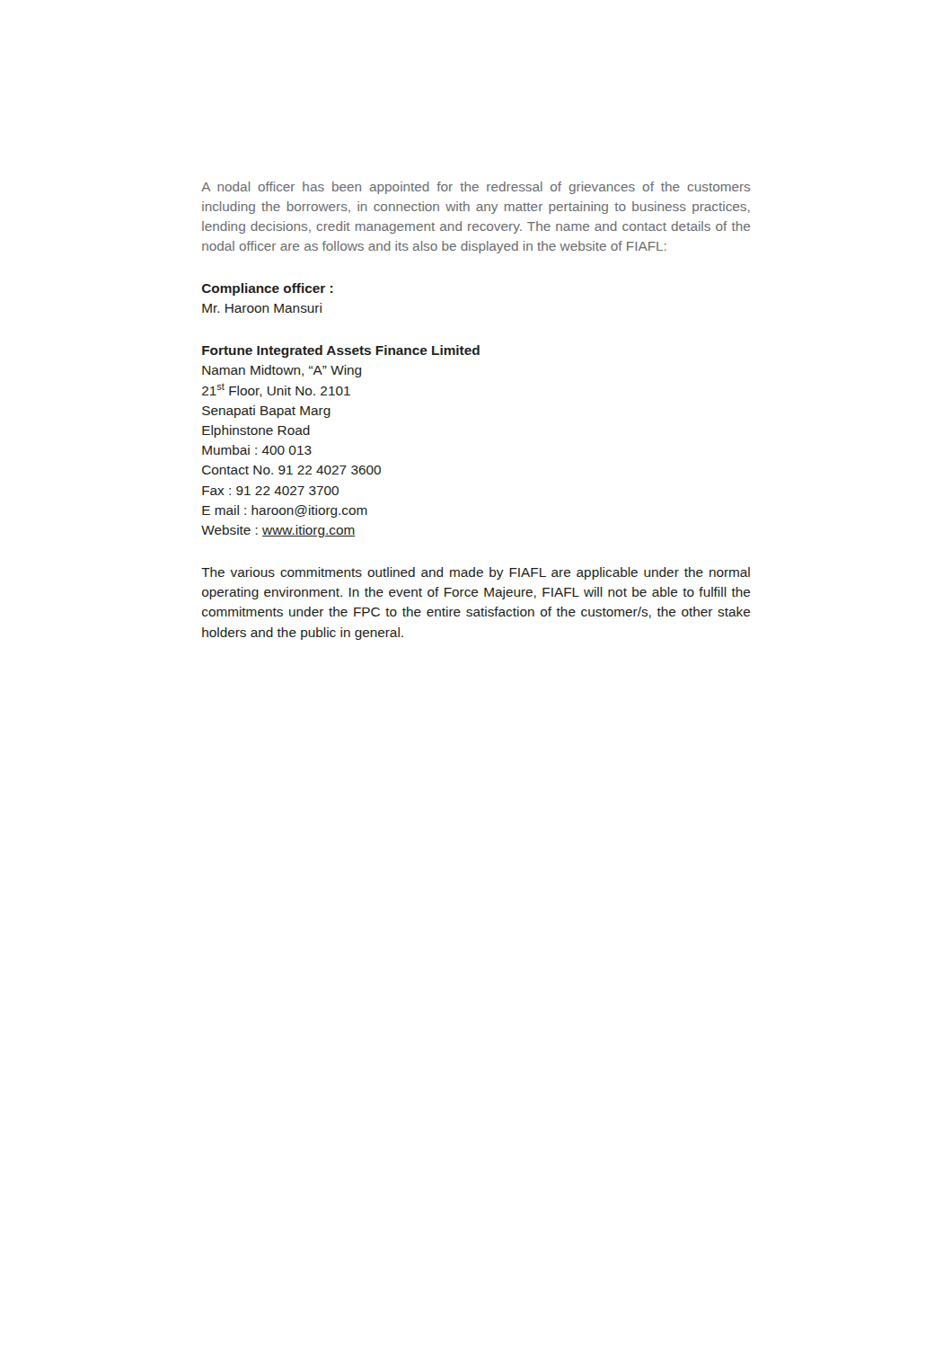A nodal officer has been appointed for the redressal of grievances of the customers including the borrowers, in connection with any matter pertaining to business practices, lending decisions, credit management and recovery. The name and contact details of the nodal officer are as follows and its also be displayed in the website of FIAFL:
Compliance officer :
Mr. Haroon Mansuri
Fortune Integrated Assets Finance Limited
Naman Midtown, “A” Wing 21st Floor, Unit No. 2101 Senapati Bapat Marg Elphinstone Road Mumbai : 400 013 Contact No. 91 22 4027 3600 Fax : 91 22 4027 3700 E mail : haroon@itiorg.com Website : www.itiorg.com
The various commitments outlined and made by FIAFL are applicable under the normal operating environment. In the event of Force Majeure, FIAFL will not be able to fulfill the commitments under the FPC to the entire satisfaction of the customer/s, the other stake holders and the public in general.